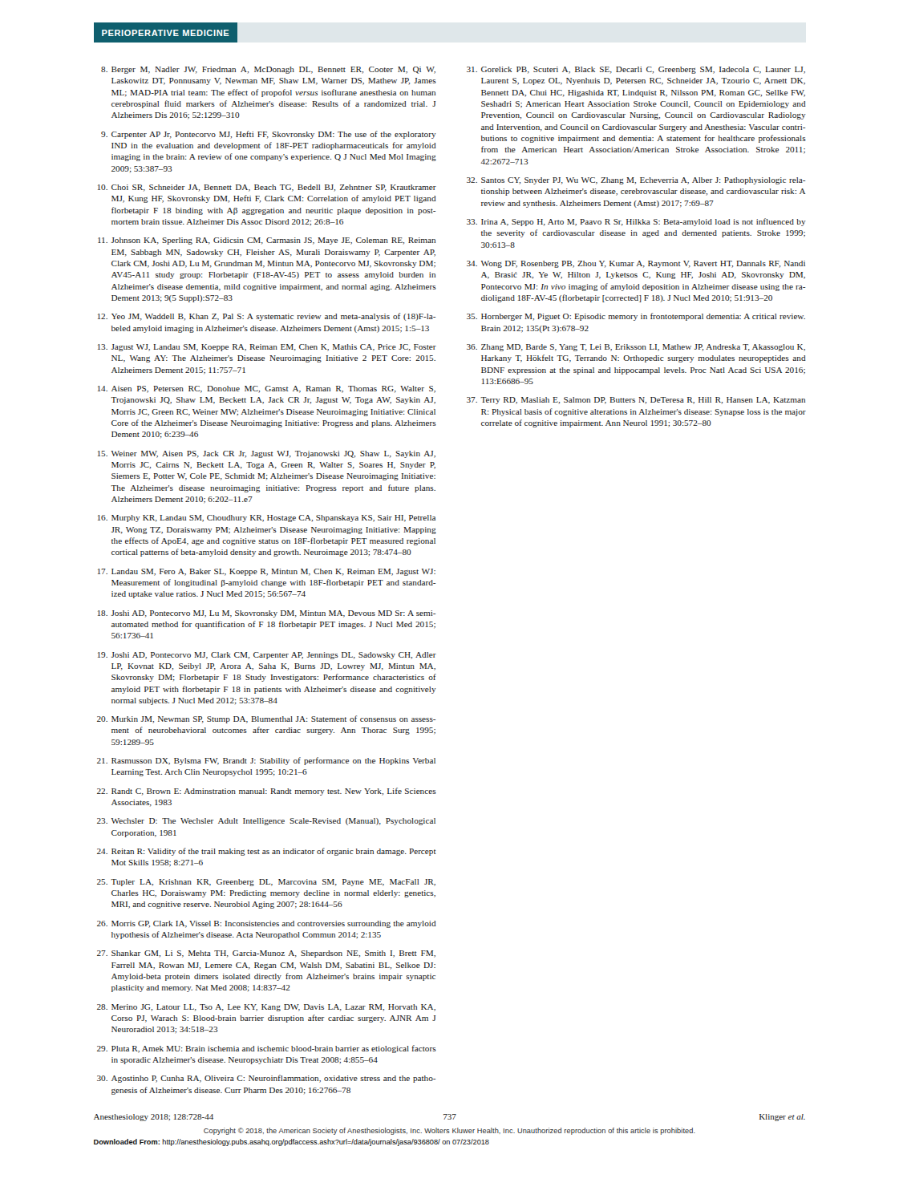PERIOPERATIVE MEDICINE
Berger M, Nadler JW, Friedman A, McDonagh DL, Bennett ER, Cooter M, Qi W, Laskowitz DT, Ponnusamy V, Newman MF, Shaw LM, Warner DS, Mathew JP, James ML; MAD-PIA trial team: The effect of propofol versus isoflurane anesthesia on human cerebrospinal fluid markers of Alzheimer's disease: Results of a randomized trial. J Alzheimers Dis 2016; 52:1299–310
Carpenter AP Jr, Pontecorvo MJ, Hefti FF, Skovronsky DM: The use of the exploratory IND in the evaluation and development of 18F-PET radiopharmaceuticals for amyloid imaging in the brain: A review of one company's experience. Q J Nucl Med Mol Imaging 2009; 53:387–93
Choi SR, Schneider JA, Bennett DA, Beach TG, Bedell BJ, Zehntner SP, Krautkramer MJ, Kung HF, Skovronsky DM, Hefti F, Clark CM: Correlation of amyloid PET ligand florbetapir F 18 binding with Aβ aggregation and neuritic plaque deposition in postmortem brain tissue. Alzheimer Dis Assoc Disord 2012; 26:8–16
Johnson KA, Sperling RA, Gidicsin CM, Carmasin JS, Maye JE, Coleman RE, Reiman EM, Sabbagh MN, Sadowsky CH, Fleisher AS, Murali Doraiswamy P, Carpenter AP, Clark CM, Joshi AD, Lu M, Grundman M, Mintun MA, Pontecorvo MJ, Skovronsky DM; AV45-A11 study group: Florbetapir (F18-AV-45) PET to assess amyloid burden in Alzheimer's disease dementia, mild cognitive impairment, and normal aging. Alzheimers Dement 2013; 9(5 Suppl):S72–83
Yeo JM, Waddell B, Khan Z, Pal S: A systematic review and meta-analysis of (18)F-labeled amyloid imaging in Alzheimer's disease. Alzheimers Dement (Amst) 2015; 1:5–13
Jagust WJ, Landau SM, Koeppe RA, Reiman EM, Chen K, Mathis CA, Price JC, Foster NL, Wang AY: The Alzheimer's Disease Neuroimaging Initiative 2 PET Core: 2015. Alzheimers Dement 2015; 11:757–71
Aisen PS, Petersen RC, Donohue MC, Gamst A, Raman R, Thomas RG, Walter S, Trojanowski JQ, Shaw LM, Beckett LA, Jack CR Jr, Jagust W, Toga AW, Saykin AJ, Morris JC, Green RC, Weiner MW; Alzheimer's Disease Neuroimaging Initiative: Clinical Core of the Alzheimer's Disease Neuroimaging Initiative: Progress and plans. Alzheimers Dement 2010; 6:239–46
Weiner MW, Aisen PS, Jack CR Jr, Jagust WJ, Trojanowski JQ, Shaw L, Saykin AJ, Morris JC, Cairns N, Beckett LA, Toga A, Green R, Walter S, Soares H, Snyder P, Siemers E, Potter W, Cole PE, Schmidt M; Alzheimer's Disease Neuroimaging Initiative: The Alzheimer's disease neuroimaging initiative: Progress report and future plans. Alzheimers Dement 2010; 6:202–11.e7
Murphy KR, Landau SM, Choudhury KR, Hostage CA, Shpanskaya KS, Sair HI, Petrella JR, Wong TZ, Doraiswamy PM; Alzheimer's Disease Neuroimaging Initiative: Mapping the effects of ApoE4, age and cognitive status on 18F-florbetapir PET measured regional cortical patterns of beta-amyloid density and growth. Neuroimage 2013; 78:474–80
Landau SM, Fero A, Baker SL, Koeppe R, Mintun M, Chen K, Reiman EM, Jagust WJ: Measurement of longitudinal β-amyloid change with 18F-florbetapir PET and standardized uptake value ratios. J Nucl Med 2015; 56:567–74
Joshi AD, Pontecorvo MJ, Lu M, Skovronsky DM, Mintun MA, Devous MD Sr: A semiautomated method for quantification of F 18 florbetapir PET images. J Nucl Med 2015; 56:1736–41
Joshi AD, Pontecorvo MJ, Clark CM, Carpenter AP, Jennings DL, Sadowsky CH, Adler LP, Kovnat KD, Seibyl JP, Arora A, Saha K, Burns JD, Lowrey MJ, Mintun MA, Skovronsky DM; Florbetapir F 18 Study Investigators: Performance characteristics of amyloid PET with florbetapir F 18 in patients with Alzheimer's disease and cognitively normal subjects. J Nucl Med 2012; 53:378–84
Murkin JM, Newman SP, Stump DA, Blumenthal JA: Statement of consensus on assessment of neurobehavioral outcomes after cardiac surgery. Ann Thorac Surg 1995; 59:1289–95
Rasmusson DX, Bylsma FW, Brandt J: Stability of performance on the Hopkins Verbal Learning Test. Arch Clin Neuropsychol 1995; 10:21–6
Randt C, Brown E: Adminstration manual: Randt memory test. New York, Life Sciences Associates, 1983
Wechsler D: The Wechsler Adult Intelligence Scale-Revised (Manual), Psychological Corporation, 1981
Reitan R: Validity of the trail making test as an indicator of organic brain damage. Percept Mot Skills 1958; 8:271–6
Tupler LA, Krishnan KR, Greenberg DL, Marcovina SM, Payne ME, MacFall JR, Charles HC, Doraiswamy PM: Predicting memory decline in normal elderly: genetics, MRI, and cognitive reserve. Neurobiol Aging 2007; 28:1644–56
Morris GP, Clark IA, Vissel B: Inconsistencies and controversies surrounding the amyloid hypothesis of Alzheimer's disease. Acta Neuropathol Commun 2014; 2:135
Shankar GM, Li S, Mehta TH, Garcia-Munoz A, Shepardson NE, Smith I, Brett FM, Farrell MA, Rowan MJ, Lemere CA, Regan CM, Walsh DM, Sabatini BL, Selkoe DJ: Amyloid-beta protein dimers isolated directly from Alzheimer's brains impair synaptic plasticity and memory. Nat Med 2008; 14:837–42
Merino JG, Latour LL, Tso A, Lee KY, Kang DW, Davis LA, Lazar RM, Horvath KA, Corso PJ, Warach S: Blood-brain barrier disruption after cardiac surgery. AJNR Am J Neuroradiol 2013; 34:518–23
Pluta R, Amek MU: Brain ischemia and ischemic blood-brain barrier as etiological factors in sporadic Alzheimer's disease. Neuropsychiatr Dis Treat 2008; 4:855–64
Agostinho P, Cunha RA, Oliveira C: Neuroinflammation, oxidative stress and the pathogenesis of Alzheimer's disease. Curr Pharm Des 2010; 16:2766–78
Gorelick PB, Scuteri A, Black SE, Decarli C, Greenberg SM, Iadecola C, Launer LJ, Laurent S, Lopez OL, Nyenhuis D, Petersen RC, Schneider JA, Tzourio C, Arnett DK, Bennett DA, Chui HC, Higashida RT, Lindquist R, Nilsson PM, Roman GC, Sellke FW, Seshadri S; American Heart Association Stroke Council, Council on Epidemiology and Prevention, Council on Cardiovascular Nursing, Council on Cardiovascular Radiology and Intervention, and Council on Cardiovascular Surgery and Anesthesia: Vascular contributions to cognitive impairment and dementia: A statement for healthcare professionals from the American Heart Association/American Stroke Association. Stroke 2011; 42:2672–713
Santos CY, Snyder PJ, Wu WC, Zhang M, Echeverria A, Alber J: Pathophysiologic relationship between Alzheimer's disease, cerebrovascular disease, and cardiovascular risk: A review and synthesis. Alzheimers Dement (Amst) 2017; 7:69–87
Irina A, Seppo H, Arto M, Paavo R Sr, Hilkka S: Beta-amyloid load is not influenced by the severity of cardiovascular disease in aged and demented patients. Stroke 1999; 30:613–8
Wong DF, Rosenberg PB, Zhou Y, Kumar A, Raymont V, Ravert HT, Dannals RF, Nandi A, Brasić JR, Ye W, Hilton J, Lyketsos C, Kung HF, Joshi AD, Skovronsky DM, Pontecorvo MJ: In vivo imaging of amyloid deposition in Alzheimer disease using the radioligand 18F-AV-45 (florbetapir [corrected] F 18). J Nucl Med 2010; 51:913–20
Hornberger M, Piguet O: Episodic memory in frontotemporal dementia: A critical review. Brain 2012; 135(Pt 3):678–92
Zhang MD, Barde S, Yang T, Lei B, Eriksson LI, Mathew JP, Andreska T, Akassoglou K, Harkany T, Hökfelt TG, Terrando N: Orthopedic surgery modulates neuropeptides and BDNF expression at the spinal and hippocampal levels. Proc Natl Acad Sci USA 2016; 113:E6686–95
Terry RD, Masliah E, Salmon DP, Butters N, DeTeresa R, Hill R, Hansen LA, Katzman R: Physical basis of cognitive alterations in Alzheimer's disease: Synapse loss is the major correlate of cognitive impairment. Ann Neurol 1991; 30:572–80
Anesthesiology 2018; 128:728-44
737
Klinger et al.
Copyright © 2018, the American Society of Anesthesiologists, Inc. Wolters Kluwer Health, Inc. Unauthorized reproduction of this article is prohibited.
Downloaded From: http://anesthesiology.pubs.asahq.org/pdfaccess.ashx?url=/data/journals/jasa/936808/ on 07/23/2018